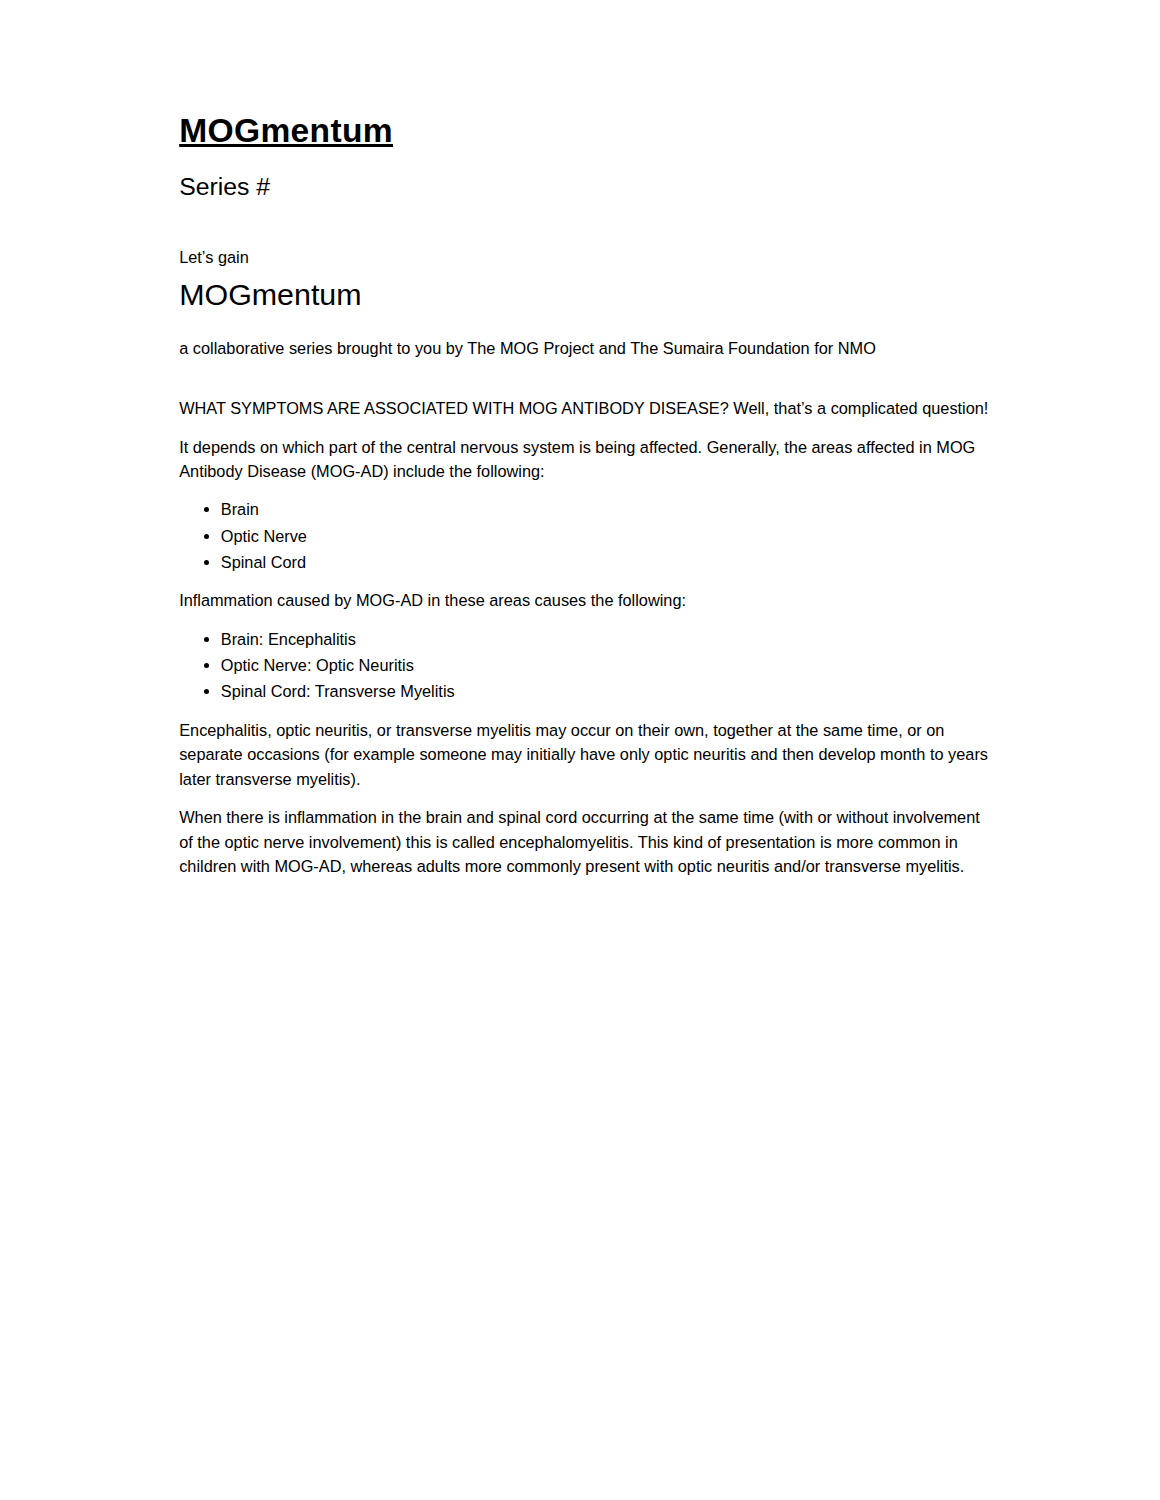MOGmentum
Series #
Let’s gain
MOGmentum
a collaborative series brought to you by The MOG Project and The Sumaira Foundation for NMO
WHAT SYMPTOMS ARE ASSOCIATED WITH MOG ANTIBODY DISEASE? Well, that’s a complicated question!
It depends on which part of the central nervous system is being affected. Generally, the areas affected in MOG Antibody Disease (MOG-AD) include the following:
Brain
Optic Nerve
Spinal Cord
Inflammation caused by MOG-AD in these areas causes the following:
Brain: Encephalitis
Optic Nerve: Optic Neuritis
Spinal Cord: Transverse Myelitis
Encephalitis, optic neuritis, or transverse myelitis may occur on their own, together at the same time, or on separate occasions (for example someone may initially have only optic neuritis and then develop month to years later transverse myelitis).
When there is inflammation in the brain and spinal cord occurring at the same time (with or without involvement of the optic nerve involvement) this is called encephalomyelitis. This kind of presentation is more common in children with MOG-AD, whereas adults more commonly present with optic neuritis and/or transverse myelitis.